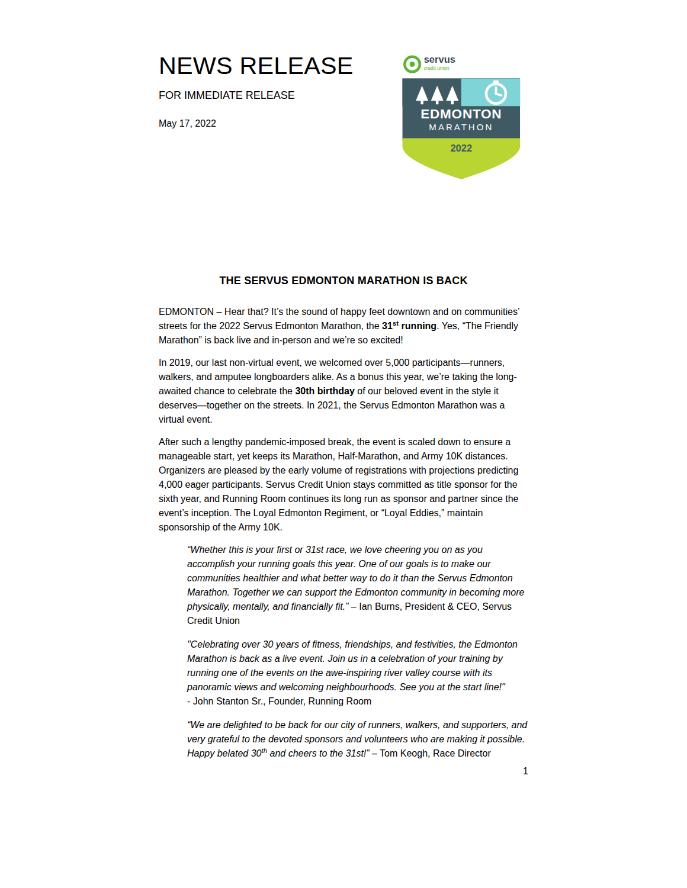NEWS RELEASE
FOR IMMEDIATE RELEASE
May 17, 2022
Servus Credit Union – Edmonton Marathon 2022 servus credit union EDMONTON MARATHON 2022
THE SERVUS EDMONTON MARATHON IS BACK
EDMONTON – Hear that? It’s the sound of happy feet downtown and on communities’ streets for the 2022 Servus Edmonton Marathon, the 31st running. Yes, “The Friendly Marathon” is back live and in-person and we’re so excited!
In 2019, our last non-virtual event, we welcomed over 5,000 participants—runners, walkers, and amputee longboarders alike. As a bonus this year, we’re taking the long-awaited chance to celebrate the 30th birthday of our beloved event in the style it deserves—together on the streets. In 2021, the Servus Edmonton Marathon was a virtual event.
After such a lengthy pandemic-imposed break, the event is scaled down to ensure a manageable start, yet keeps its Marathon, Half-Marathon, and Army 10K distances. Organizers are pleased by the early volume of registrations with projections predicting 4,000 eager participants. Servus Credit Union stays committed as title sponsor for the sixth year, and Running Room continues its long run as sponsor and partner since the event’s inception. The Loyal Edmonton Regiment, or “Loyal Eddies,” maintain sponsorship of the Army 10K.
“Whether this is your first or 31st race, we love cheering you on as you accomplish your running goals this year. One of our goals is to make our communities healthier and what better way to do it than the Servus Edmonton Marathon. Together we can support the Edmonton community in becoming more physically, mentally, and financially fit.” – Ian Burns, President & CEO, Servus Credit Union
"Celebrating over 30 years of fitness, friendships, and festivities, the Edmonton Marathon is back as a live event. Join us in a celebration of your training by running one of the events on the awe-inspiring river valley course with its panoramic views and welcoming neighbourhoods. See you at the start line!"
- John Stanton Sr., Founder, Running Room
“We are delighted to be back for our city of runners, walkers, and supporters, and very grateful to the devoted sponsors and volunteers who are making it possible. Happy belated 30th and cheers to the 31st!” – Tom Keogh, Race Director
1